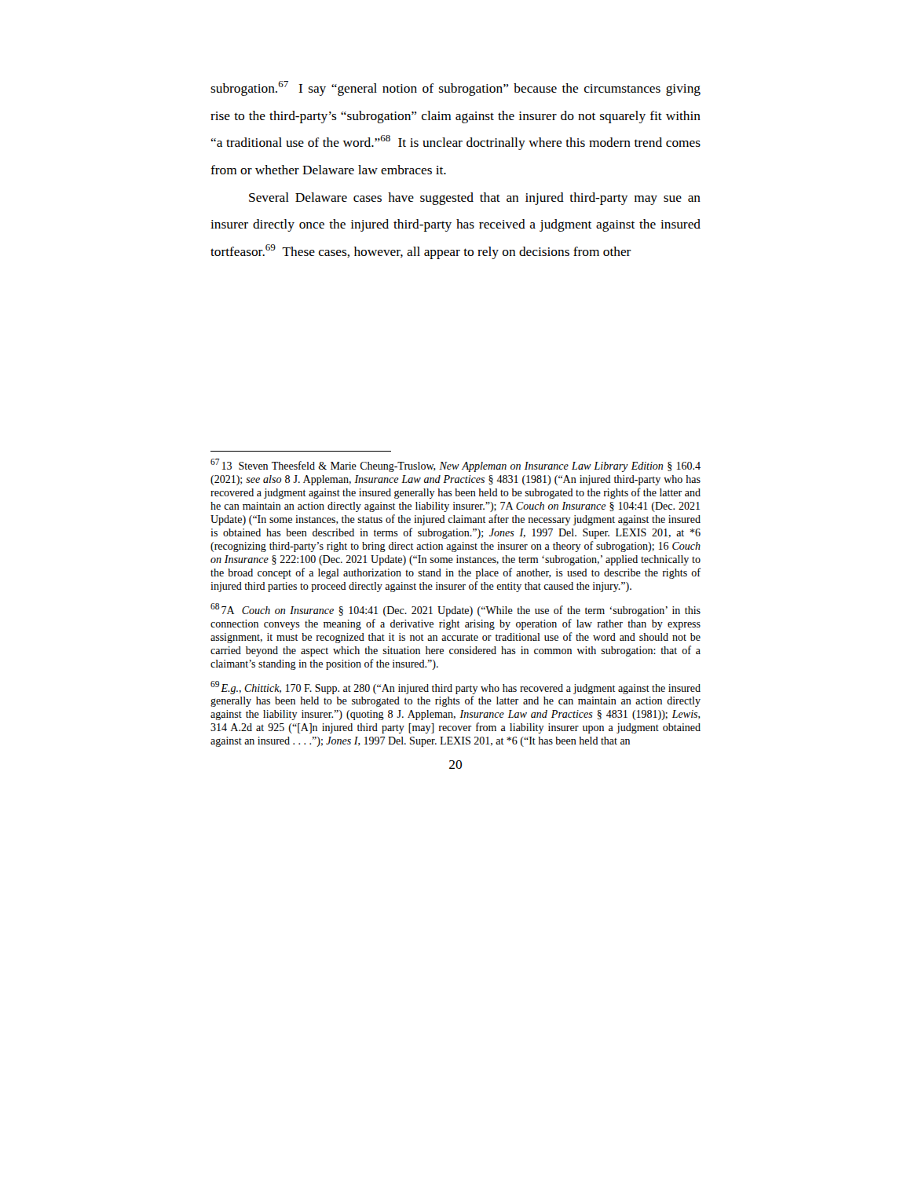subrogation.67 I say “general notion of subrogation” because the circumstances giving rise to the third-party’s “subrogation” claim against the insurer do not squarely fit within “a traditional use of the word.”68 It is unclear doctrinally where this modern trend comes from or whether Delaware law embraces it.
Several Delaware cases have suggested that an injured third-party may sue an insurer directly once the injured third-party has received a judgment against the insured tortfeasor.69 These cases, however, all appear to rely on decisions from other
6713 Steven Theesfeld & Marie Cheung-Truslow, New Appleman on Insurance Law Library Edition § 160.4 (2021); see also 8 J. Appleman, Insurance Law and Practices § 4831 (1981) (“An injured third-party who has recovered a judgment against the insured generally has been held to be subrogated to the rights of the latter and he can maintain an action directly against the liability insurer.”); 7A Couch on Insurance § 104:41 (Dec. 2021 Update) (“In some instances, the status of the injured claimant after the necessary judgment against the insured is obtained has been described in terms of subrogation.”); Jones I, 1997 Del. Super. LEXIS 201, at *6 (recognizing third-party’s right to bring direct action against the insurer on a theory of subrogation); 16 Couch on Insurance § 222:100 (Dec. 2021 Update) (“In some instances, the term ‘subrogation,’ applied technically to the broad concept of a legal authorization to stand in the place of another, is used to describe the rights of injured third parties to proceed directly against the insurer of the entity that caused the injury.”).
687A Couch on Insurance § 104:41 (Dec. 2021 Update) (“While the use of the term ‘subrogation’ in this connection conveys the meaning of a derivative right arising by operation of law rather than by express assignment, it must be recognized that it is not an accurate or traditional use of the word and should not be carried beyond the aspect which the situation here considered has in common with subrogation: that of a claimant’s standing in the position of the insured.”).
69 E.g., Chittick, 170 F. Supp. at 280 (“An injured third party who has recovered a judgment against the insured generally has been held to be subrogated to the rights of the latter and he can maintain an action directly against the liability insurer.”) (quoting 8 J. Appleman, Insurance Law and Practices § 4831 (1981)); Lewis, 314 A.2d at 925 (“[A]n injured third party [may] recover from a liability insurer upon a judgment obtained against an insured . . . .”); Jones I, 1997 Del. Super. LEXIS 201, at *6 (“It has been held that an
20